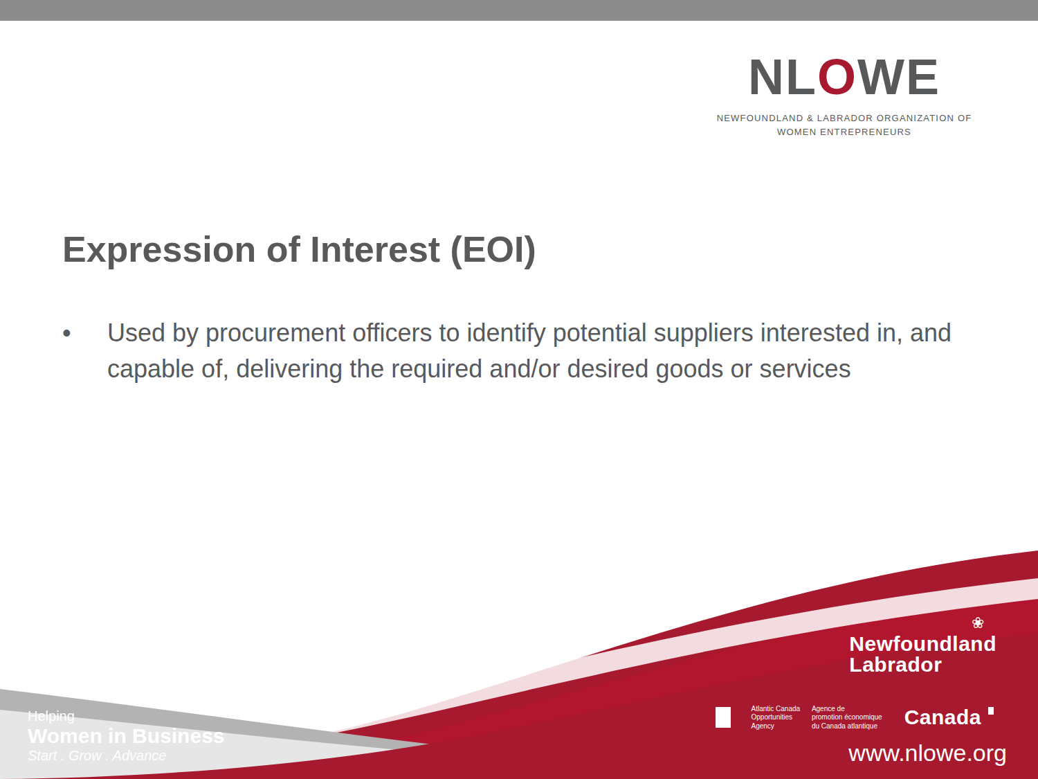NLOWE
NEWFOUNDLAND & LABRADOR ORGANIZATION OF
WOMEN ENTREPRENEURS
Expression of Interest (EOI)
Used by procurement officers to identify potential suppliers interested in, and capable of, delivering the required and/or desired goods or services
❀
Newfoundland
Labrador
Atlantic Canada
Opportunities
Agency Agence de
promotion économique
du Canada atlantique Canada
Helping
Women in Business
Start . Grow . Advance
www.nlowe.org